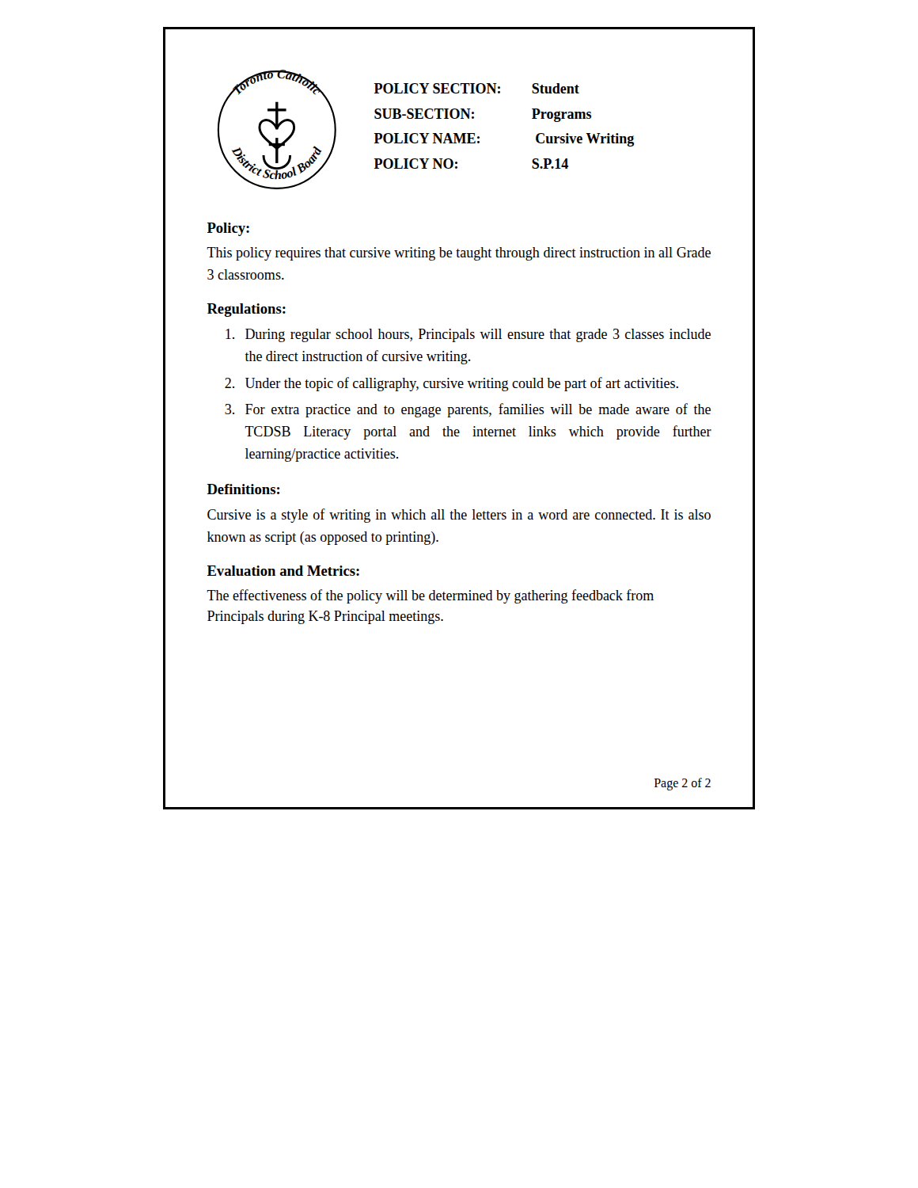Toronto Catholic District School Board
| POLICY SECTION: | Student |
| SUB-SECTION: | Programs |
| POLICY NAME: | Cursive Writing |
| POLICY NO: | S.P.14 |
Policy:
This policy requires that cursive writing be taught through direct instruction in all Grade 3 classrooms.
Regulations:
During regular school hours, Principals will ensure that grade 3 classes include the direct instruction of cursive writing.
Under the topic of calligraphy, cursive writing could be part of art activities.
For extra practice and to engage parents, families will be made aware of the TCDSB Literacy portal and the internet links which provide further learning/practice activities.
Definitions:
Cursive is a style of writing in which all the letters in a word are connected. It is also known as script (as opposed to printing).
Evaluation and Metrics:
The effectiveness of the policy will be determined by gathering feedback from Principals during K-8 Principal meetings.
Page 2 of 2